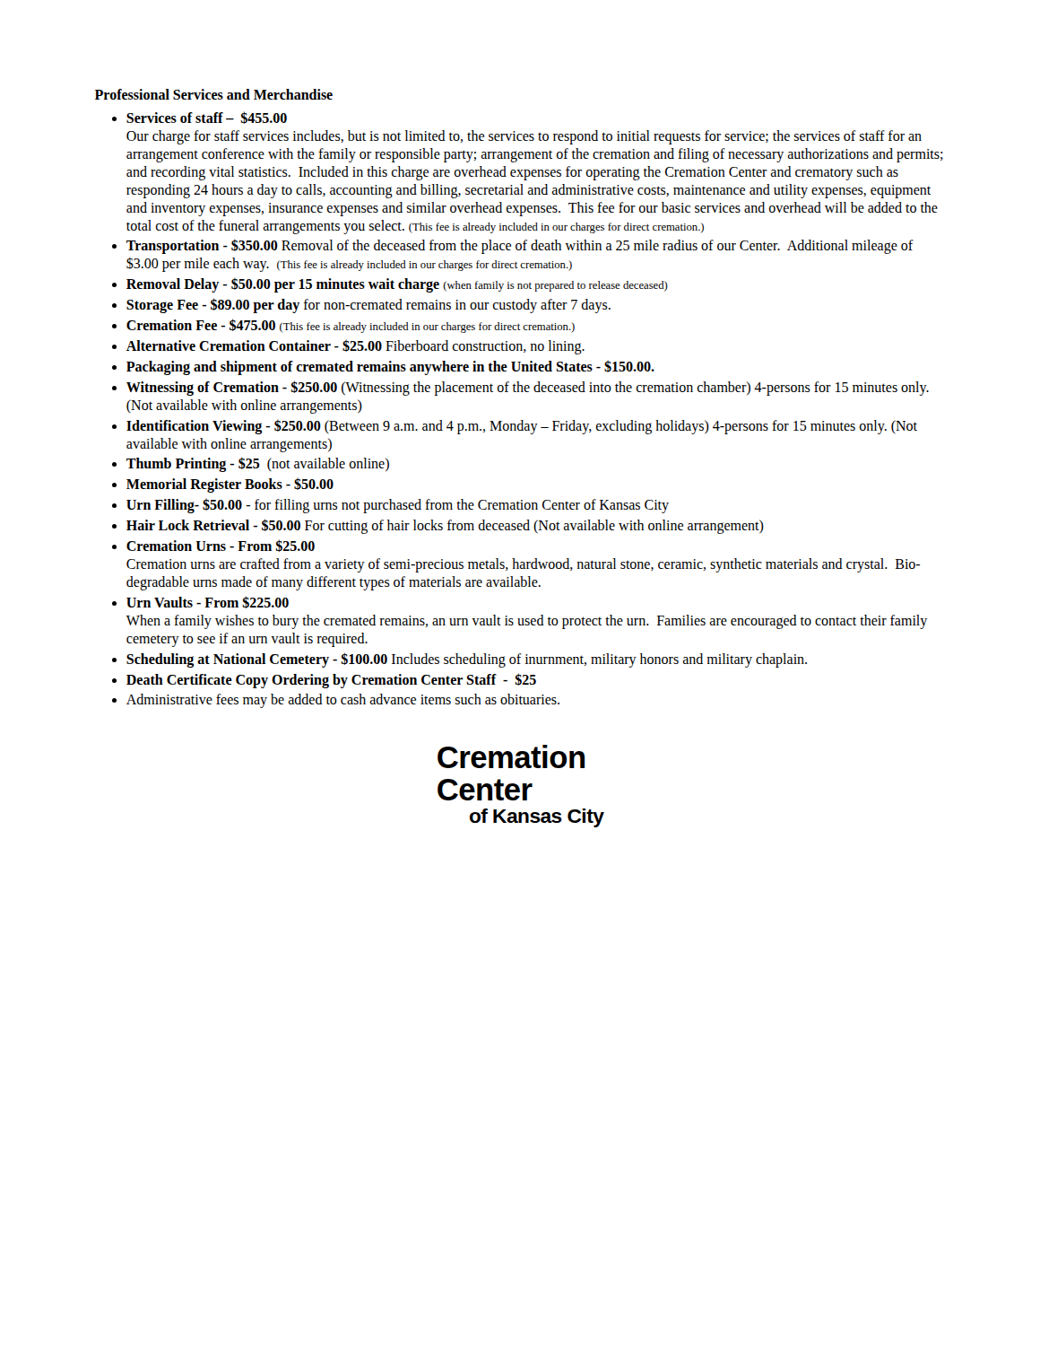Professional Services and Merchandise
Services of staff – $455.00
Our charge for staff services includes, but is not limited to, the services to respond to initial requests for service; the services of staff for an arrangement conference with the family or responsible party; arrangement of the cremation and filing of necessary authorizations and permits; and recording vital statistics. Included in this charge are overhead expenses for operating the Cremation Center and crematory such as responding 24 hours a day to calls, accounting and billing, secretarial and administrative costs, maintenance and utility expenses, equipment and inventory expenses, insurance expenses and similar overhead expenses. This fee for our basic services and overhead will be added to the total cost of the funeral arrangements you select. (This fee is already included in our charges for direct cremation.)
Transportation - $350.00 Removal of the deceased from the place of death within a 25 mile radius of our Center. Additional mileage of $3.00 per mile each way. (This fee is already included in our charges for direct cremation.)
Removal Delay - $50.00 per 15 minutes wait charge (when family is not prepared to release deceased)
Storage Fee - $89.00 per day for non-cremated remains in our custody after 7 days.
Cremation Fee - $475.00 (This fee is already included in our charges for direct cremation.)
Alternative Cremation Container - $25.00 Fiberboard construction, no lining.
Packaging and shipment of cremated remains anywhere in the United States - $150.00.
Witnessing of Cremation - $250.00 (Witnessing the placement of the deceased into the cremation chamber) 4-persons for 15 minutes only. (Not available with online arrangements)
Identification Viewing - $250.00 (Between 9 a.m. and 4 p.m., Monday – Friday, excluding holidays) 4-persons for 15 minutes only. (Not available with online arrangements)
Thumb Printing - $25 (not available online)
Memorial Register Books - $50.00
Urn Filling- $50.00 - for filling urns not purchased from the Cremation Center of Kansas City
Hair Lock Retrieval - $50.00 For cutting of hair locks from deceased (Not available with online arrangement)
Cremation Urns - From $25.00
Cremation urns are crafted from a variety of semi-precious metals, hardwood, natural stone, ceramic, synthetic materials and crystal. Bio-degradable urns made of many different types of materials are available.
Urn Vaults - From $225.00
When a family wishes to bury the cremated remains, an urn vault is used to protect the urn. Families are encouraged to contact their family cemetery to see if an urn vault is required.
Scheduling at National Cemetery - $100.00 Includes scheduling of inurnment, military honors and military chaplain.
Death Certificate Copy Ordering by Cremation Center Staff - $25
Administrative fees may be added to cash advance items such as obituaries.
Cremation
Center of Kansas City